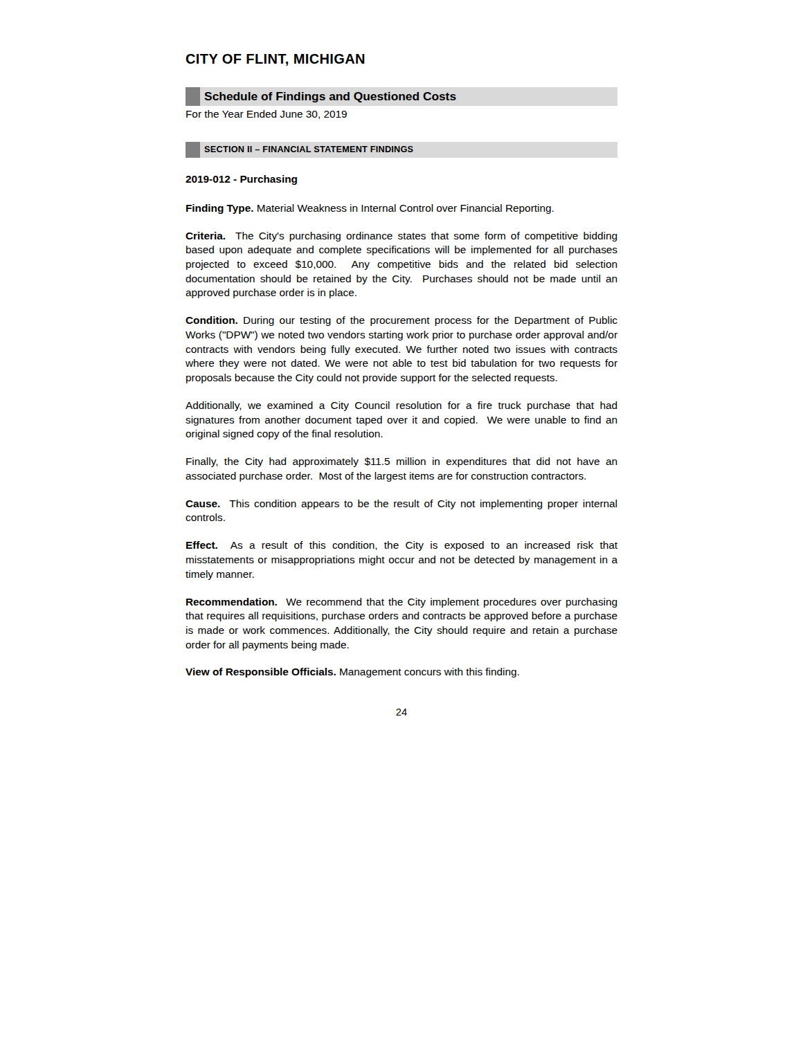CITY OF FLINT, MICHIGAN
Schedule of Findings and Questioned Costs
For the Year Ended June 30, 2019
SECTION II – FINANCIAL STATEMENT FINDINGS
2019-012 - Purchasing
Finding Type. Material Weakness in Internal Control over Financial Reporting.
Criteria. The City's purchasing ordinance states that some form of competitive bidding based upon adequate and complete specifications will be implemented for all purchases projected to exceed $10,000. Any competitive bids and the related bid selection documentation should be retained by the City. Purchases should not be made until an approved purchase order is in place.
Condition. During our testing of the procurement process for the Department of Public Works ("DPW") we noted two vendors starting work prior to purchase order approval and/or contracts with vendors being fully executed. We further noted two issues with contracts where they were not dated. We were not able to test bid tabulation for two requests for proposals because the City could not provide support for the selected requests.
Additionally, we examined a City Council resolution for a fire truck purchase that had signatures from another document taped over it and copied. We were unable to find an original signed copy of the final resolution.
Finally, the City had approximately $11.5 million in expenditures that did not have an associated purchase order. Most of the largest items are for construction contractors.
Cause. This condition appears to be the result of City not implementing proper internal controls.
Effect. As a result of this condition, the City is exposed to an increased risk that misstatements or misappropriations might occur and not be detected by management in a timely manner.
Recommendation. We recommend that the City implement procedures over purchasing that requires all requisitions, purchase orders and contracts be approved before a purchase is made or work commences. Additionally, the City should require and retain a purchase order for all payments being made.
View of Responsible Officials. Management concurs with this finding.
24